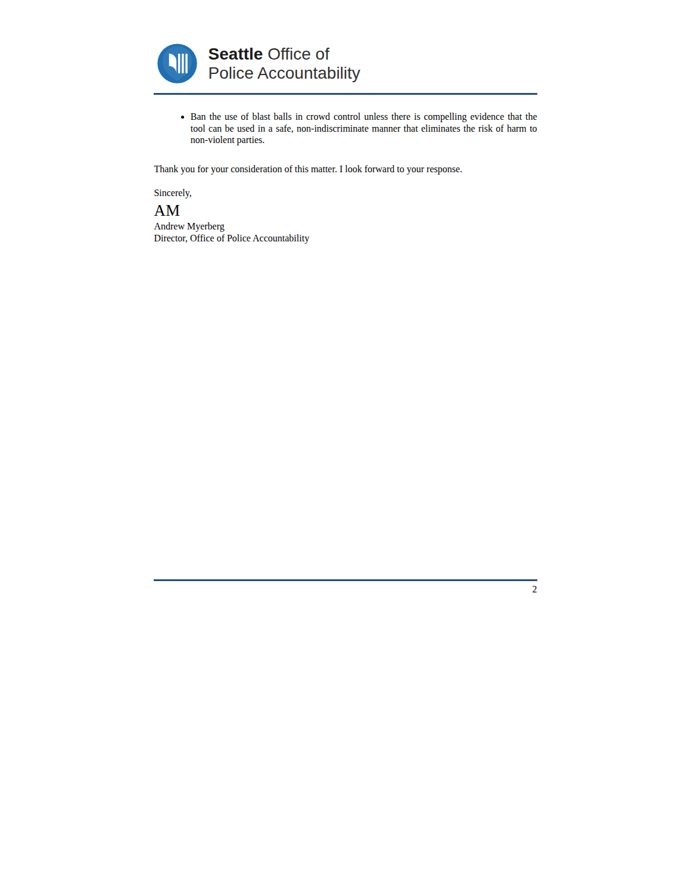Seattle Office of
Police Accountability
Ban the use of blast balls in crowd control unless there is compelling evidence that the tool can be used in a safe, non-indiscriminate manner that eliminates the risk of harm to non-violent parties.
Thank you for your consideration of this matter. I look forward to your response.
Sincerely,
AM
Andrew Myerberg
Director, Office of Police Accountability
2